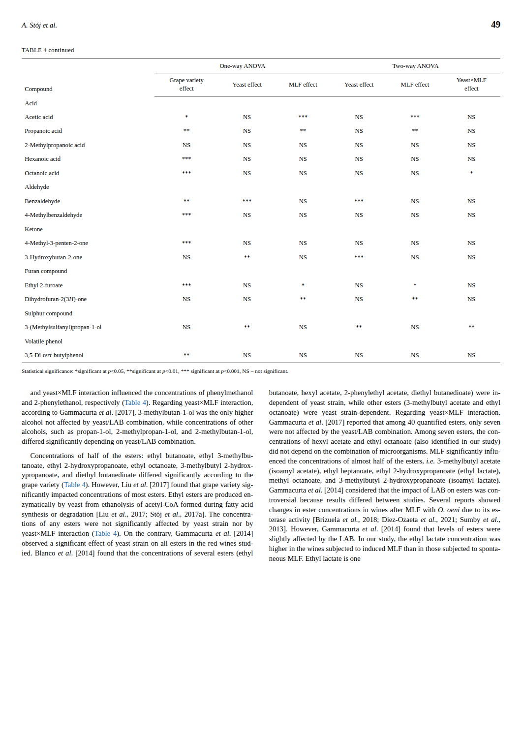A. Stój et al. 49
TABLE 4 continued
| Compound | One-way ANOVA | Two-way ANOVA |
| --- | --- | --- |
| Grape variety effect | Yeast effect | MLF effect | Yeast effect | MLF effect | Yeast×MLF effect |
| Acid |
| Acetic acid | * | NS | *** | NS | *** | NS |
| Propanoic acid | ** | NS | ** | NS | ** | NS |
| 2-Methylpropanoic acid | NS | NS | NS | NS | NS | NS |
| Hexanoic acid | *** | NS | NS | NS | NS | NS |
| Octanoic acid | *** | NS | NS | NS | NS | * |
| Aldehyde |
| Benzaldehyde | ** | *** | NS | *** | NS | NS |
| 4-Methylbenzaldehyde | *** | NS | NS | NS | NS | NS |
| Ketone |
| 4-Methyl-3-penten-2-one | *** | NS | NS | NS | NS | NS |
| 3-Hydroxybutan-2-one | NS | ** | NS | *** | NS | NS |
| Furan compound |
| Ethyl 2-furoate | *** | NS | * | NS | * | NS |
| Dihydrofuran-2(3 H )-one | NS | NS | ** | NS | ** | NS |
| Sulphur compound |
| 3-(Methylsulfanyl)propan-1-ol | NS | ** | NS | ** | NS | ** |
| Volatile phenol |
| 3,5-Di- tert -butylphenol | ** | NS | NS | NS | NS | NS |
Statistical significance: *significant at p<0.05, **significant at p<0.01, *** significant at p<0.001, NS – not significant.
and yeast×MLF interaction influenced the concentrations of phenylmethanol and 2-phenylethanol, respectively (Table 4). Regarding yeast×MLF interaction, according to Gammacurta et al. [2017], 3-methylbutan-1-ol was the only higher alcohol not affected by yeast/LAB combination, while concentrations of other alcohols, such as propan-1-ol, 2-methylpropan-1-ol, and 2-methylbutan-1-ol, differed significantly depending on yeast/LAB combination.
Concentrations of half of the esters: ethyl butanoate, ethyl 3-methylbutanoate, ethyl 2-hydroxypropanoate, ethyl octanoate, 3-methylbutyl 2-hydroxypropanoate, and diethyl butanedioate differed significantly according to the grape variety (Table 4). However, Liu et al. [2017] found that grape variety significantly impacted concentrations of most esters. Ethyl esters are produced enzymatically by yeast from ethanolysis of acetyl-CoA formed during fatty acid synthesis or degradation [Liu et al., 2017; Stój et al., 2017a]. The concentrations of any esters were not significantly affected by yeast strain nor by yeast×MLF interaction (Table 4). On the contrary, Gammacurta et al. [2014] observed a significant effect of yeast strain on all esters in the red wines studied. Blanco et al. [2014] found that the concentrations of several esters (ethyl butanoate, hexyl acetate, 2-phenylethyl acetate, diethyl butanedioate) were independent of yeast strain, while other esters (3-methylbutyl acetate and ethyl octanoate) were yeast strain-dependent. Regarding yeast×MLF interaction, Gammacurta et al. [2017] reported that among 40 quantified esters, only seven were not affected by the yeast/LAB combination. Among seven esters, the concentrations of hexyl acetate and ethyl octanoate (also identified in our study) did not depend on the combination of microorganisms. MLF significantly influenced the concentrations of almost half of the esters, i.e. 3-methylbutyl acetate (isoamyl acetate), ethyl heptanoate, ethyl 2-hydroxypropanoate (ethyl lactate), methyl octanoate, and 3-methylbutyl 2-hydroxypropanoate (isoamyl lactate). Gammacurta et al. [2014] considered that the impact of LAB on esters was controversial because results differed between studies. Several reports showed changes in ester concentrations in wines after MLF with O. oeni due to its esterase activity [Brizuela et al., 2018; Diez-Ozaeta et al., 2021; Sumby et al., 2013]. However, Gammacurta et al. [2014] found that levels of esters were slightly affected by the LAB. In our study, the ethyl lactate concentration was higher in the wines subjected to induced MLF than in those subjected to spontaneous MLF. Ethyl lactate is one